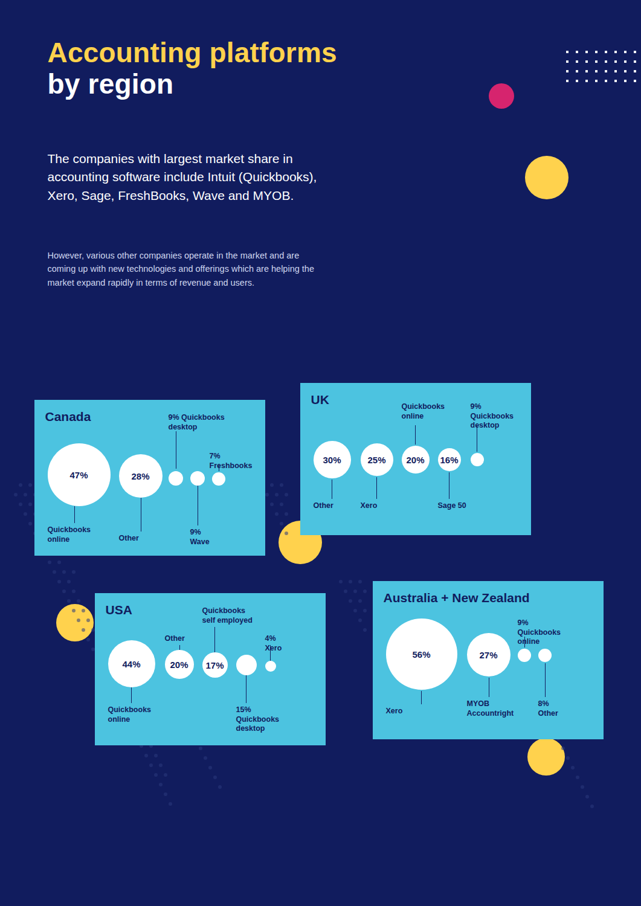Accounting platforms by region
The companies with largest market share in accounting software include Intuit (Quickbooks), Xero, Sage, FreshBooks, Wave and MYOB.
However, various other companies operate in the market and are coming up with new technologies and offerings which are helping the market expand rapidly in terms of revenue and users.
Canada
47%
28%
Quickbooks
online
Other
9%
Wave
9% Quickbooks
desktop
7%
Freshbooks
UK
30%
25%
20%
16%
Other
Xero
Sage 50
Quickbooks
online
9%
Quickbooks
desktop
USA
44%
20%
17%
Quickbooks
online
Other
Quickbooks
self employed
15%
Quickbooks
desktop
4%
Xero
Australia + New Zealand
56%
27%
Xero
MYOB
Accountright
9%
Quickbooks
online
8%
Other